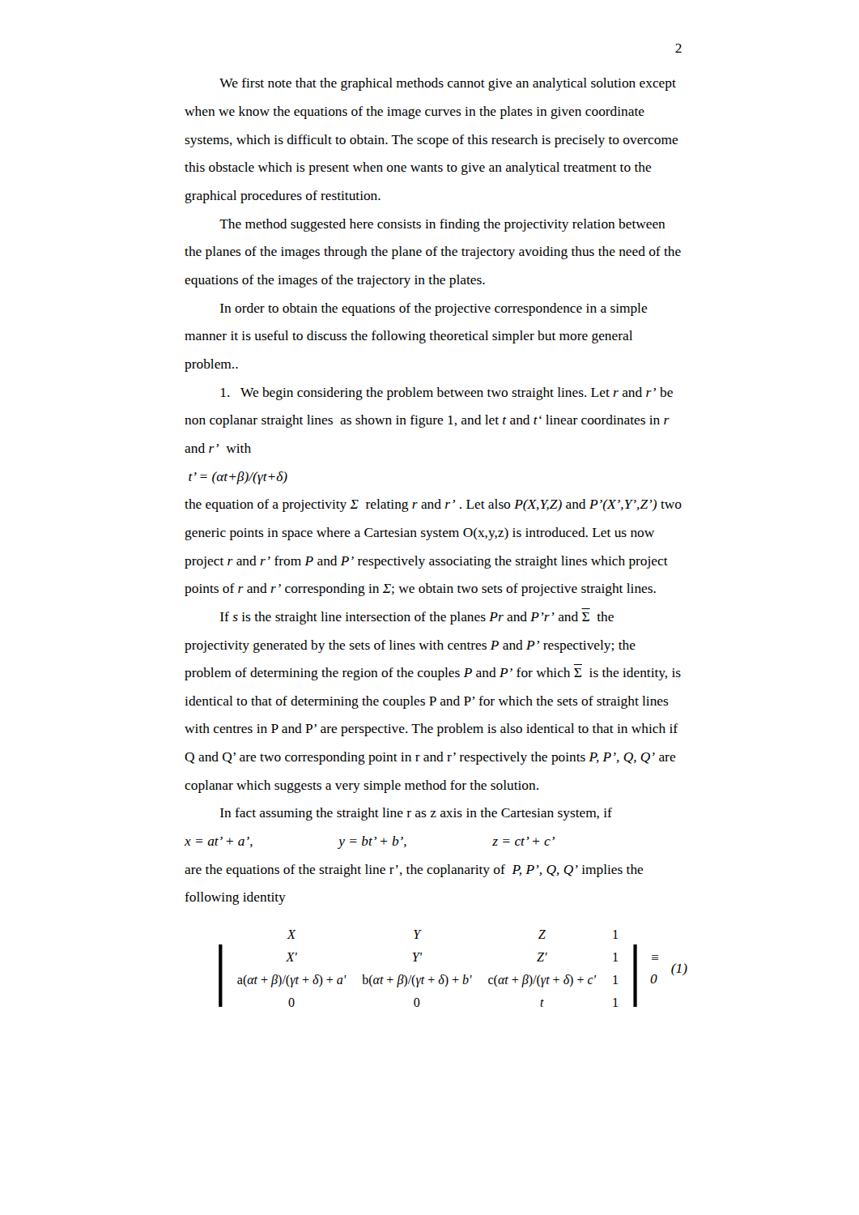2
We first note that the graphical methods cannot give an analytical solution except when we know the equations of the image curves in the plates in given coordinate systems, which is difficult to obtain. The scope of this research is precisely to overcome this obstacle which is present when one wants to give an analytical treatment to the graphical procedures of restitution.
The method suggested here consists in finding the projectivity relation between the planes of the images through the plane of the trajectory avoiding thus the need of the equations of the images of the trajectory in the plates.
In order to obtain the equations of the projective correspondence in a simple manner it is useful to discuss the following theoretical simpler but more general problem..
1. We begin considering the problem between two straight lines. Let r and r’ be non coplanar straight lines as shown in figure 1, and let t and t‘ linear coordinates in r and r’ with
t’ = (αt+β)/(γt+δ)
the equation of a projectivity Σ relating r and r’ . Let also P(X,Y,Z) and P’(X’,Y’,Z’) two generic points in space where a Cartesian system O(x,y,z) is introduced. Let us now project r and r’ from P and P’ respectively associating the straight lines which project points of r and r’ corresponding in Σ; we obtain two sets of projective straight lines.
If s is the straight line intersection of the planes Pr and P’r’ and Σ the projectivity generated by the sets of lines with centres P and P’ respectively; the problem of determining the region of the couples P and P’ for which Σ is the identity, is identical to that of determining the couples P and P’ for which the sets of straight lines with centres in P and P’ are perspective. The problem is also identical to that in which if Q and Q’ are two corresponding point in r and r’ respectively the points P, P’, Q, Q’ are coplanar which suggests a very simple method for the solution.
In fact assuming the straight line r as z axis in the Cartesian system, if
x = at’ + a’, y = bt’ + b’, z = ct’ + c’
are the equations of the straight line r’, the coplanarity of P, P’, Q, Q’ implies the following identity
|
| X | Y | Z | 1 |
| X' | Y' | Z' | 1 |
| a( αt + β )/( γt + δ ) + a' | b( αt + β )/( γt + δ ) + b' | c( αt + β )/( γt + δ ) + c' | 1 |
| 0 | 0 | t | 1 |
| ≡ 0 (1)